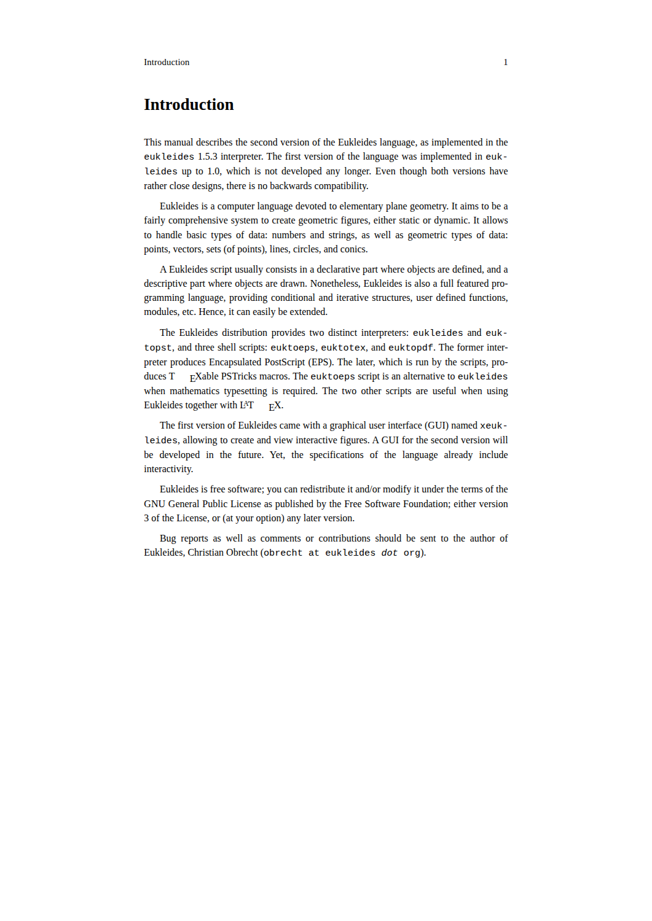Introduction 1
Introduction
This manual describes the second version of the Eukleides language, as implemented in the eukleides 1.5.3 interpreter. The first version of the language was implemented in eukleides up to 1.0, which is not developed any longer. Even though both versions have rather close designs, there is no backwards compatibility.
Eukleides is a computer language devoted to elementary plane geometry. It aims to be a fairly comprehensive system to create geometric figures, either static or dynamic. It allows to handle basic types of data: numbers and strings, as well as geometric types of data: points, vectors, sets (of points), lines, circles, and conics.
A Eukleides script usually consists in a declarative part where objects are defined, and a descriptive part where objects are drawn. Nonetheless, Eukleides is also a full featured programming language, providing conditional and iterative structures, user defined functions, modules, etc. Hence, it can easily be extended.
The Eukleides distribution provides two distinct interpreters: eukleides and euktopst, and three shell scripts: euktoeps, euktotex, and euktopdf. The former interpreter produces Encapsulated PostScript (EPS). The later, which is run by the scripts, produces TEXable PSTricks macros. The euktoeps script is an alternative to eukleides when mathematics typesetting is required. The two other scripts are useful when using Eukleides together with La TEX.
The first version of Eukleides came with a graphical user interface (GUI) named xeukleides, allowing to create and view interactive figures. A GUI for the second version will be developed in the future. Yet, the specifications of the language already include interactivity.
Eukleides is free software; you can redistribute it and/or modify it under the terms of the GNU General Public License as published by the Free Software Foundation; either version 3 of the License, or (at your option) any later version.
Bug reports as well as comments or contributions should be sent to the author of Eukleides, Christian Obrecht (obrecht at eukleides dot org).